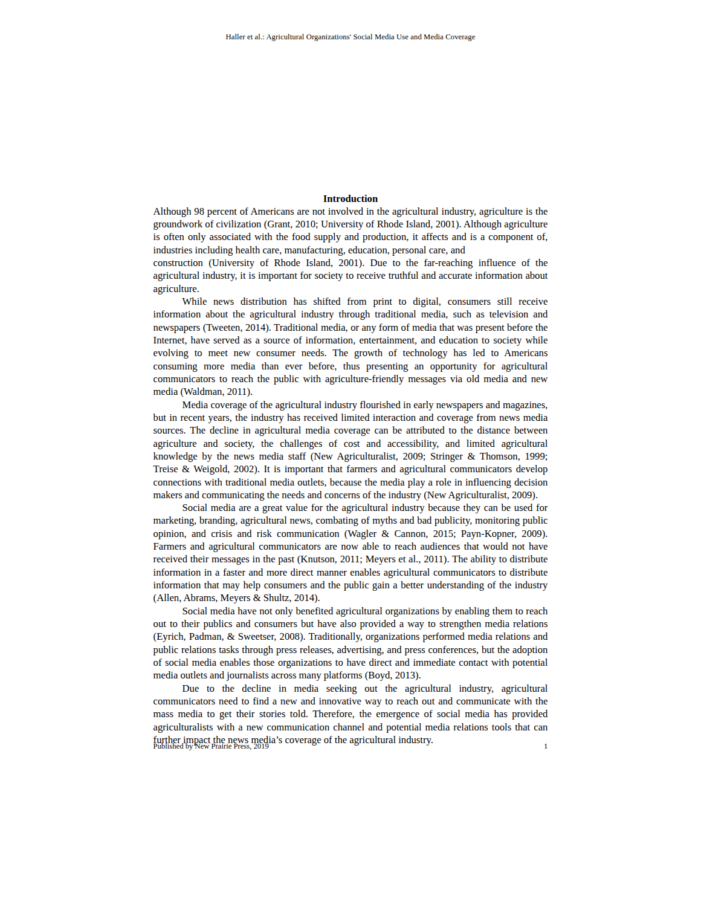Haller et al.: Agricultural Organizations' Social Media Use and Media Coverage
Introduction
Although 98 percent of Americans are not involved in the agricultural industry, agriculture is the groundwork of civilization (Grant, 2010; University of Rhode Island, 2001). Although agriculture is often only associated with the food supply and production, it affects and is a component of, industries including health care, manufacturing, education, personal care, and
construction (University of Rhode Island, 2001). Due to the far-reaching influence of the agricultural industry, it is important for society to receive truthful and accurate information about agriculture.
While news distribution has shifted from print to digital, consumers still receive information about the agricultural industry through traditional media, such as television and newspapers (Tweeten, 2014). Traditional media, or any form of media that was present before the Internet, have served as a source of information, entertainment, and education to society while evolving to meet new consumer needs. The growth of technology has led to Americans consuming more media than ever before, thus presenting an opportunity for agricultural communicators to reach the public with agriculture-friendly messages via old media and new media (Waldman, 2011).
Media coverage of the agricultural industry flourished in early newspapers and magazines, but in recent years, the industry has received limited interaction and coverage from news media sources. The decline in agricultural media coverage can be attributed to the distance between agriculture and society, the challenges of cost and accessibility, and limited agricultural knowledge by the news media staff (New Agriculturalist, 2009; Stringer & Thomson, 1999; Treise & Weigold, 2002). It is important that farmers and agricultural communicators develop connections with traditional media outlets, because the media play a role in influencing decision makers and communicating the needs and concerns of the industry (New Agriculturalist, 2009).
Social media are a great value for the agricultural industry because they can be used for marketing, branding, agricultural news, combating of myths and bad publicity, monitoring public opinion, and crisis and risk communication (Wagler & Cannon, 2015; Payn-Kopner, 2009). Farmers and agricultural communicators are now able to reach audiences that would not have received their messages in the past (Knutson, 2011; Meyers et al., 2011). The ability to distribute information in a faster and more direct manner enables agricultural communicators to distribute information that may help consumers and the public gain a better understanding of the industry (Allen, Abrams, Meyers & Shultz, 2014).
Social media have not only benefited agricultural organizations by enabling them to reach out to their publics and consumers but have also provided a way to strengthen media relations (Eyrich, Padman, & Sweetser, 2008). Traditionally, organizations performed media relations and public relations tasks through press releases, advertising, and press conferences, but the adoption of social media enables those organizations to have direct and immediate contact with potential media outlets and journalists across many platforms (Boyd, 2013).
Due to the decline in media seeking out the agricultural industry, agricultural communicators need to find a new and innovative way to reach out and communicate with the mass media to get their stories told. Therefore, the emergence of social media has provided agriculturalists with a new communication channel and potential media relations tools that can further impact the news media’s coverage of the agricultural industry.
Published by New Prairie Press, 2019
1